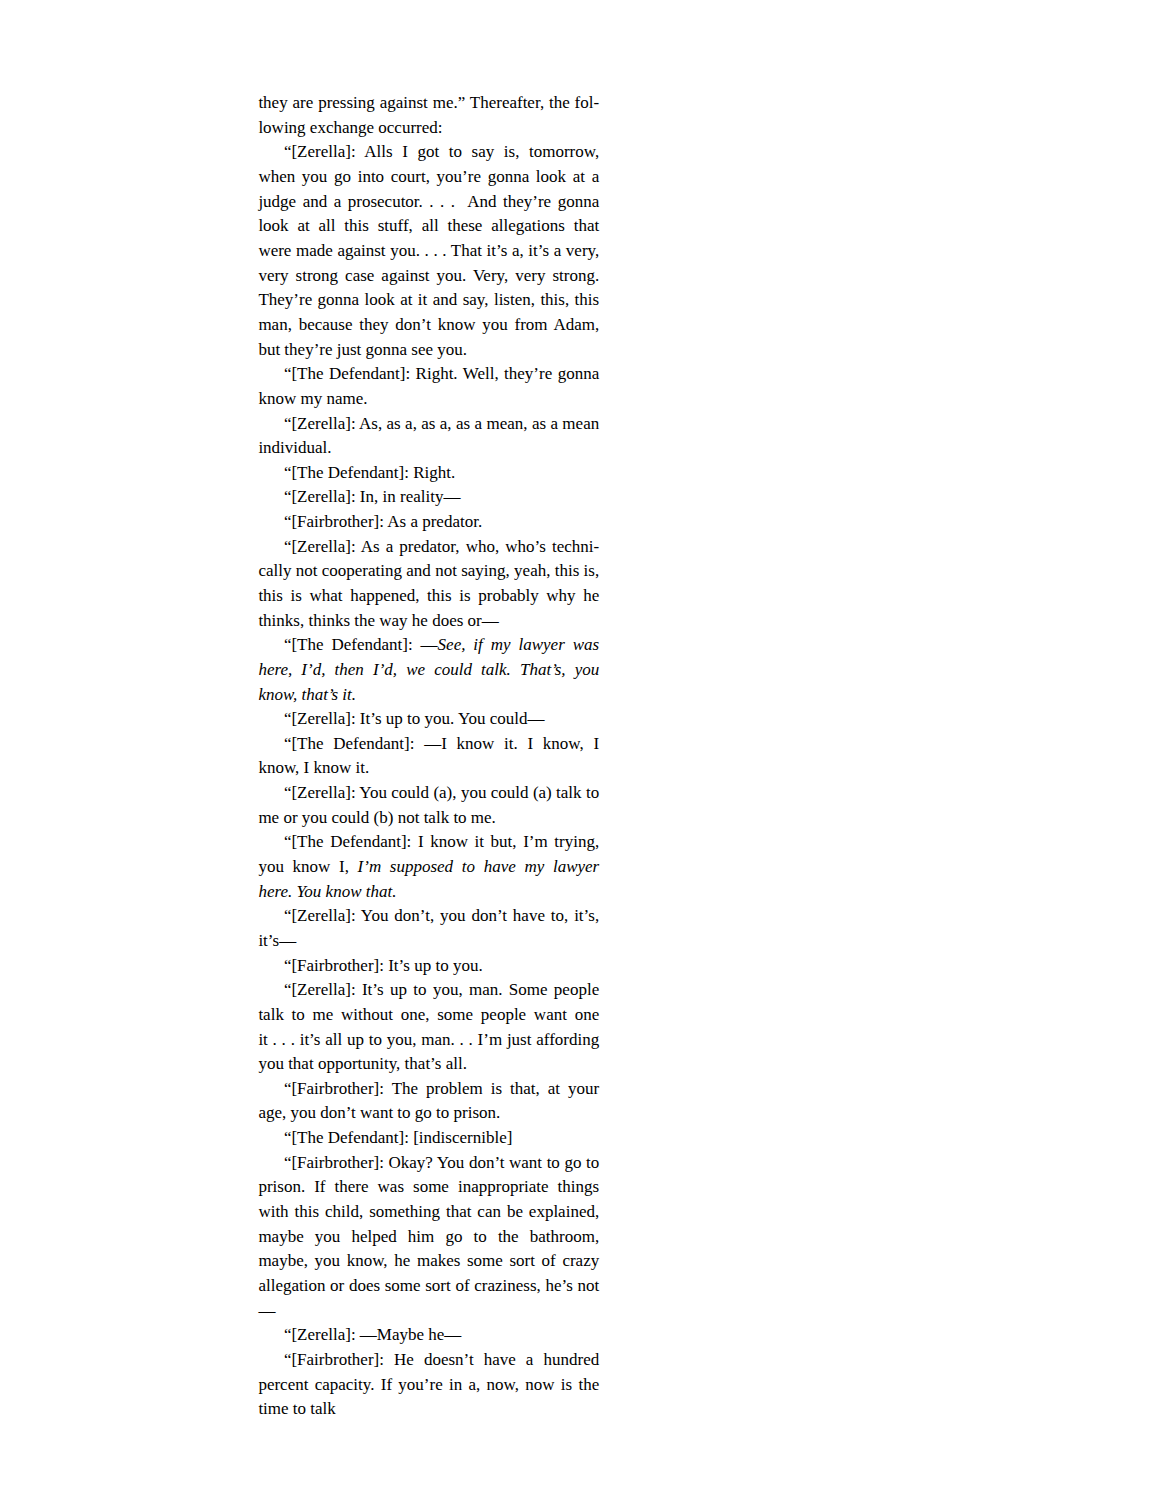they are pressing against me.” Thereafter, the following exchange occurred:
“[Zerella]: Alls I got to say is, tomorrow, when you go into court, you’re gonna look at a judge and a prosecutor. . . . And they’re gonna look at all this stuff, all these allegations that were made against you. . . . That it’s a, it’s a very, very strong case against you. Very, very strong. They’re gonna look at it and say, listen, this, this man, because they don’t know you from Adam, but they’re just gonna see you.
“[The Defendant]: Right. Well, they’re gonna know my name.
“[Zerella]: As, as a, as a, as a mean, as a mean individual.
“[The Defendant]: Right.
“[Zerella]: In, in reality—
“[Fairbrother]: As a predator.
“[Zerella]: As a predator, who, who’s technically not cooperating and not saying, yeah, this is, this is what happened, this is probably why he thinks, thinks the way he does or—
“[The Defendant]: —See, if my lawyer was here, I’d, then I’d, we could talk. That’s, you know, that’s it.
“[Zerella]: It’s up to you. You could—
“[The Defendant]: —I know it. I know, I know, I know it.
“[Zerella]: You could (a), you could (a) talk to me or you could (b) not talk to me.
“[The Defendant]: I know it but, I’m trying, you know I, I’m supposed to have my lawyer here. You know that.
“[Zerella]: You don’t, you don’t have to, it’s, it’s—
“[Fairbrother]: It’s up to you.
“[Zerella]: It’s up to you, man. Some people talk to me without one, some people want one it . . . it’s all up to you, man. . . I’m just affording you that opportunity, that’s all.
“[Fairbrother]: The problem is that, at your age, you don’t want to go to prison.
“[The Defendant]: [indiscernible]
“[Fairbrother]: Okay? You don’t want to go to prison. If there was some inappropriate things with this child, something that can be explained, maybe you helped him go to the bathroom, maybe, you know, he makes some sort of crazy allegation or does some sort of craziness, he’s not—
“[Zerella]: —Maybe he—
“[Fairbrother]: He doesn’t have a hundred percent capacity. If you’re in a, now, now is the time to talk